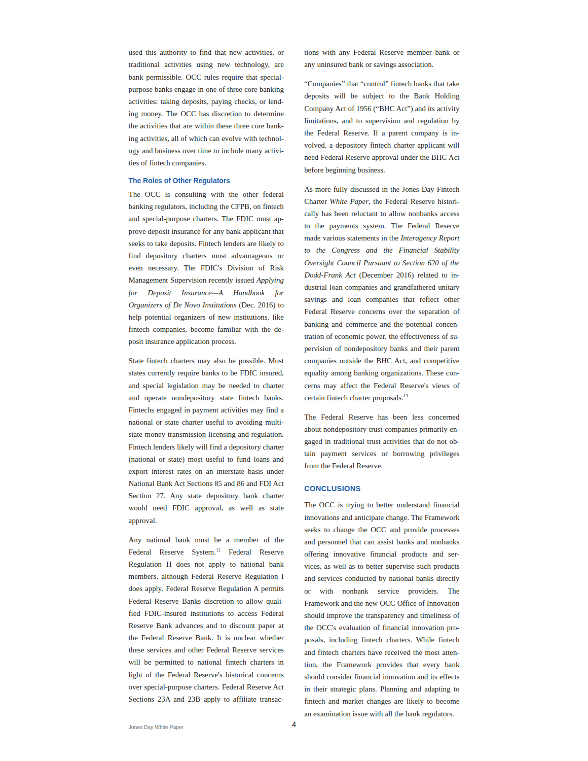used this authority to find that new activities, or traditional activities using new technology, are bank permissible. OCC rules require that special-purpose banks engage in one of three core banking activities: taking deposits, paying checks, or lending money. The OCC has discretion to determine the activities that are within these three core banking activities, all of which can evolve with technology and business over time to include many activities of fintech companies.
The Roles of Other Regulators
The OCC is consulting with the other federal banking regulators, including the CFPB, on fintech and special-purpose charters. The FDIC must approve deposit insurance for any bank applicant that seeks to take deposits. Fintech lenders are likely to find depository charters most advantageous or even necessary. The FDIC's Division of Risk Management Supervision recently issued Applying for Deposit Insurance—A Handbook for Organizers of De Novo Institutions (Dec. 2016) to help potential organizers of new institutions, like fintech companies, become familiar with the deposit insurance application process.
State fintech charters may also be possible. Most states currently require banks to be FDIC insured, and special legislation may be needed to charter and operate nondepository state fintech banks. Fintechs engaged in payment activities may find a national or state charter useful to avoiding multistate money transmission licensing and regulation. Fintech lenders likely will find a depository charter (national or state) most useful to fund loans and export interest rates on an interstate basis under National Bank Act Sections 85 and 86 and FDI Act Section 27. Any state depository bank charter would need FDIC approval, as well as state approval.
Any national bank must be a member of the Federal Reserve System.12 Federal Reserve Regulation H does not apply to national bank members, although Federal Reserve Regulation I does apply. Federal Reserve Regulation A permits Federal Reserve Banks discretion to allow qualified FDIC-insured institutions to access Federal Reserve Bank advances and to discount paper at the Federal Reserve Bank. It is unclear whether these services and other Federal Reserve services will be permitted to national fintech charters in light of the Federal Reserve's historical concerns over special-purpose charters. Federal Reserve Act Sections 23A and 23B apply to affiliate transactions with any Federal Reserve member bank or any uninsured bank or savings association.
“Companies” that “control” fintech banks that take deposits will be subject to the Bank Holding Company Act of 1956 (“BHC Act”) and its activity limitations, and to supervision and regulation by the Federal Reserve. If a parent company is involved, a depository fintech charter applicant will need Federal Reserve approval under the BHC Act before beginning business.
As more fully discussed in the Jones Day Fintech Charter White Paper, the Federal Reserve historically has been reluctant to allow nonbanks access to the payments system. The Federal Reserve made various statements in the Interagency Report to the Congress and the Financial Stability Oversight Council Pursuant to Section 620 of the Dodd-Frank Act (December 2016) related to industrial loan companies and grandfathered unitary savings and loan companies that reflect other Federal Reserve concerns over the separation of banking and commerce and the potential concentration of economic power, the effectiveness of supervision of nondepository banks and their parent companies outside the BHC Act, and competitive equality among banking organizations. These concerns may affect the Federal Reserve's views of certain fintech charter proposals.13
The Federal Reserve has been less concerned about nondepository trust companies primarily engaged in traditional trust activities that do not obtain payment services or borrowing privileges from the Federal Reserve.
CONCLUSIONS
The OCC is trying to better understand financial innovations and anticipate change. The Framework seeks to change the OCC and provide processes and personnel that can assist banks and nonbanks offering innovative financial products and services, as well as to better supervise such products and services conducted by national banks directly or with nonbank service providers. The Framework and the new OCC Office of Innovation should improve the transparency and timeliness of the OCC's evaluation of financial innovation proposals, including fintech charters. While fintech and fintech charters have received the most attention, the Framework provides that every bank should consider financial innovation and its effects in their strategic plans. Planning and adapting to fintech and market changes are likely to become an examination issue with all the bank regulators.
Jones Day White Paper 4